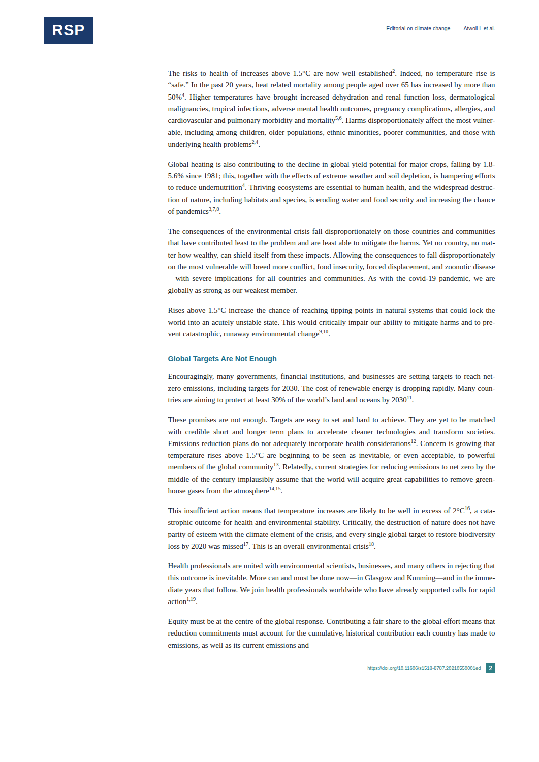RSP
Editorial on climate change Atwoli L et al.
The risks to health of increases above 1.5°C are now well established2. Indeed, no temperature rise is “safe.” In the past 20 years, heat related mortality among people aged over 65 has increased by more than 50%4. Higher temperatures have brought increased dehydration and renal function loss, dermatological malignancies, tropical infections, adverse mental health outcomes, pregnancy complications, allergies, and cardiovascular and pulmonary morbidity and mortality5,6. Harms disproportionately affect the most vulnerable, including among children, older populations, ethnic minorities, poorer communities, and those with underlying health problems2,4.
Global heating is also contributing to the decline in global yield potential for major crops, falling by 1.8-5.6% since 1981; this, together with the effects of extreme weather and soil depletion, is hampering efforts to reduce undernutrition4. Thriving ecosystems are essential to human health, and the widespread destruction of nature, including habitats and species, is eroding water and food security and increasing the chance of pandemics3,7,8.
The consequences of the environmental crisis fall disproportionately on those countries and communities that have contributed least to the problem and are least able to mitigate the harms. Yet no country, no matter how wealthy, can shield itself from these impacts. Allowing the consequences to fall disproportionately on the most vulnerable will breed more conflict, food insecurity, forced displacement, and zoonotic disease—with severe implications for all countries and communities. As with the covid-19 pandemic, we are globally as strong as our weakest member.
Rises above 1.5°C increase the chance of reaching tipping points in natural systems that could lock the world into an acutely unstable state. This would critically impair our ability to mitigate harms and to prevent catastrophic, runaway environmental change9,10.
Global Targets Are Not Enough
Encouragingly, many governments, financial institutions, and businesses are setting targets to reach net-zero emissions, including targets for 2030. The cost of renewable energy is dropping rapidly. Many countries are aiming to protect at least 30% of the world’s land and oceans by 203011.
These promises are not enough. Targets are easy to set and hard to achieve. They are yet to be matched with credible short and longer term plans to accelerate cleaner technologies and transform societies. Emissions reduction plans do not adequately incorporate health considerations12. Concern is growing that temperature rises above 1.5°C are beginning to be seen as inevitable, or even acceptable, to powerful members of the global community13. Relatedly, current strategies for reducing emissions to net zero by the middle of the century implausibly assume that the world will acquire great capabilities to remove greenhouse gases from the atmosphere14,15.
This insufficient action means that temperature increases are likely to be well in excess of 2°C16, a catastrophic outcome for health and environmental stability. Critically, the destruction of nature does not have parity of esteem with the climate element of the crisis, and every single global target to restore biodiversity loss by 2020 was missed17. This is an overall environmental crisis18.
Health professionals are united with environmental scientists, businesses, and many others in rejecting that this outcome is inevitable. More can and must be done now—in Glasgow and Kunming—and in the immediate years that follow. We join health professionals worldwide who have already supported calls for rapid action1,19.
Equity must be at the centre of the global response. Contributing a fair share to the global effort means that reduction commitments must account for the cumulative, historical contribution each country has made to emissions, as well as its current emissions and
https://doi.org/10.11606/s1518-8787.20210550001ed 2